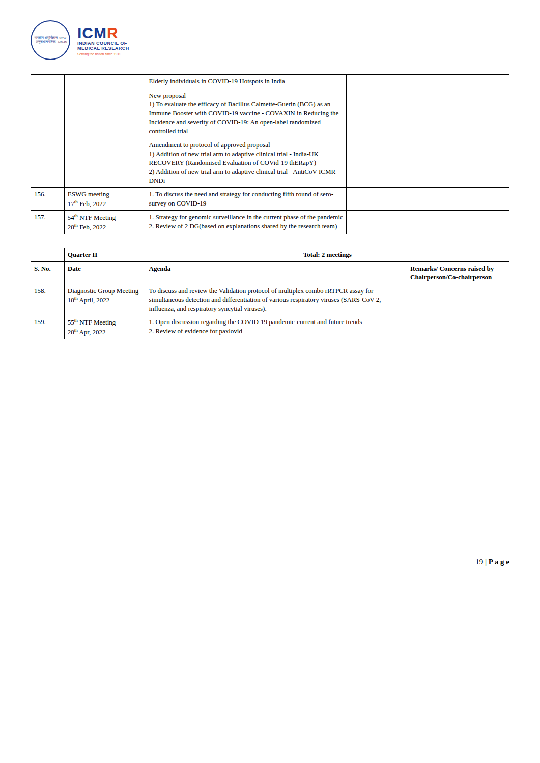भारतीय आयुर्विज्ञान अनुसंधान परिषद
NEW DELHI
ICMR
INDIAN COUNCIL OF
MEDICAL RESEARCH
Serving the nation since 1911
| | | Elderly individuals in COVID-19 Hotspots in India New proposal 1) To evaluate the efficacy of Bacillus Calmette-Guerin (BCG) as an Immune Booster with COVID-19 vaccine - COVAXIN in Reducing the Incidence and severity of COVID-19: An open-label randomized controlled trial Amendment to protocol of approved proposal 1) Addition of new trial arm to adaptive clinical trial - India-UK RECOVERY (Randomised Evaluation of COVid-19 thERapY) 2) Addition of new trial arm to adaptive clinical trial - AntiCoV ICMR-DNDi | |
| 156. | ESWG meeting 17 th Feb, 2022 | 1. To discuss the need and strategy for conducting fifth round of sero-survey on COVID-19 | |
| 157. | 54 th NTF Meeting 28 th Feb, 2022 | 1. Strategy for genomic surveillance in the current phase of the pandemic 2. Review of 2 DG(based on explanations shared by the research team) | |
| | Quarter II | Total: 2 meetings |
| S. No. | Date | Agenda | Remarks/ Concerns raised by Chairperson/Co-chairperson |
| 158. | Diagnostic Group Meeting 18 th April, 2022 | To discuss and review the Validation protocol of multiplex combo rRTPCR assay for simultaneous detection and differentiation of various respiratory viruses (SARS-CoV-2, influenza, and respiratory syncytial viruses). | |
| 159. | 55 th NTF Meeting 28 th Apr, 2022 | 1. Open discussion regarding the COVID-19 pandemic-current and future trends 2. Review of evidence for paxlovid | |
19 | P a g e